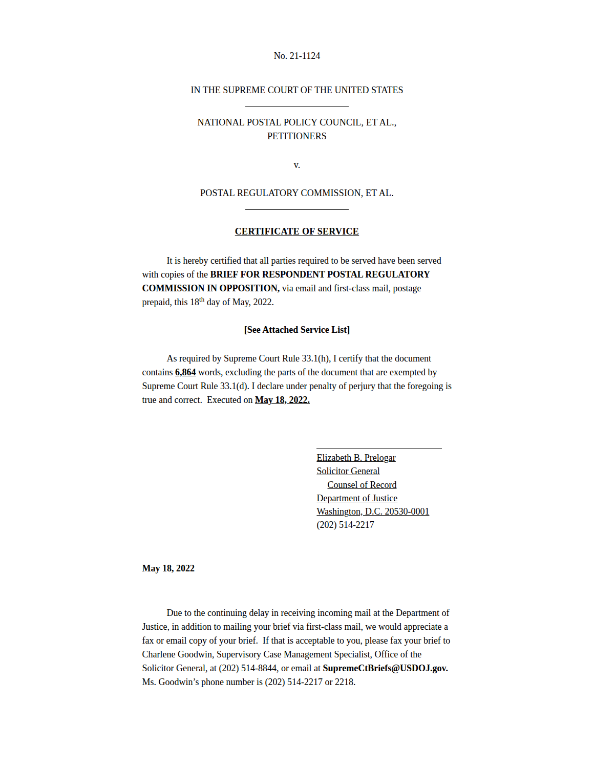No. 21-1124
IN THE SUPREME COURT OF THE UNITED STATES
NATIONAL POSTAL POLICY COUNCIL, ET AL.,
PETITIONERS
v.
POSTAL REGULATORY COMMISSION, ET AL.
CERTIFICATE OF SERVICE
It is hereby certified that all parties required to be served have been served with copies of the BRIEF FOR RESPONDENT POSTAL REGULATORY COMMISSION IN OPPOSITION, via email and first-class mail, postage prepaid, this 18th day of May, 2022.
[See Attached Service List]
As required by Supreme Court Rule 33.1(h), I certify that the document contains 6,864 words, excluding the parts of the document that are exempted by Supreme Court Rule 33.1(d). I declare under penalty of perjury that the foregoing is true and correct. Executed on May 18, 2022.
Elizabeth B. Prelogar
Solicitor General
Counsel of Record
Department of Justice
Washington, D.C. 20530-0001
(202) 514-2217
May 18, 2022
Due to the continuing delay in receiving incoming mail at the Department of Justice, in addition to mailing your brief via first-class mail, we would appreciate a fax or email copy of your brief. If that is acceptable to you, please fax your brief to Charlene Goodwin, Supervisory Case Management Specialist, Office of the Solicitor General, at (202) 514-8844, or email at SupremeCtBriefs@USDOJ.gov. Ms. Goodwin’s phone number is (202) 514-2217 or 2218.